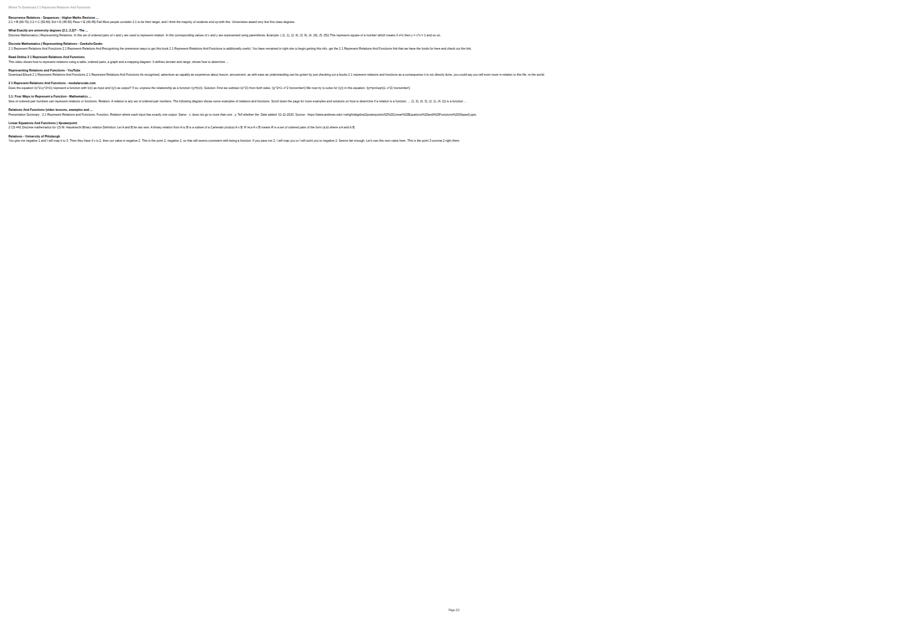Where To Download 2 1 Represent Relations And Functions
Recurrence Relations - Sequences - Higher Maths Revision ...
2:1 = B (60-70) 2:2 = C (50-60) 3rd = D (45-50) Pass = E (40-45) Fail Most people consider 2:1 to be their target, and I think the majority of students end up wtih this. Universities award very few first class degrees.
What Exactly are university degrees (2.1, 2.2)? - The ...
Discrete Mathematics | Representing Relations. In this set of ordered pairs of x and y are used to represent relation. In this corresponding values of x and y are represented using parenthesis. Example: { (1, 1), (2, 4), (3, 9), (4, 16), (5, 25)} This represent square of a number which means if x=1 then y = x*x = 1 and so on.
Discrete Mathematics | Representing Relations - GeeksforGeeks
2 1 Represent Relations And Functions 2 1 Represent Relations And Recognizing the pretension ways to get this book 2 1 Represent Relations And Functions is additionally useful. You have remained in right site to begin getting this info. get the 2 1 Represent Relations And Functions link that we have the funds for here and check out the link.
Read Online 2 1 Represent Relations And Functions
This video shows how to represent relations using a table, ordered pairs, a graph and a mapping diagram. It defines domain and range, shows how to determine ...
Representing Relations and Functions - YouTube
Download Ebook 2 1 Represent Relations And Functions 2 1 Represent Relations And Functions As recognized, adventure as capably as experience about lesson, amusement, as with ease as understanding can be gotten by just checking out a books 2 1 represent relations and functions as a consequence it is not directly done, you could say you will even more in relation to this life, re the world.
2 1 Represent Relations And Functions - modularscale.com
Does the equation \(x^2+y^2=1\) represent a function with \(x\) as input and \(y\) as output? If so, express the relationship as a function \(y=f(x)\). Solution. First we subtract \(x^2\) from both sides. \[y^2=1−x^2 \nonumber\] We now try to solve for \(y\) in this equation. \[y=\pm\sqrt{1−x^2} \nonumber\]
1.1: Four Ways to Represent a Function - Mathematics ...
Sets of ordered-pair numbers can represent relations or functions. Relation. A relation is any set of ordered-pair numbers. The following diagram shows some examples of relations and functions. Scroll down the page for more examples and solutions on how to determine if a relation is a function. ... (1, 3), (0, 3), (2, 1), (4, 2)} is a function ...
Relations And Functions (video lessons, examples and ...
Presentation Summary : 2.1 Represent Relations and Functions. Function. Relation where each input has exactly one output. Same . x. does not go to more than one . y. Tell whether the. Date added: 01-11-2020. Source : https://www.andrews.edu/~rwright/algebra2/powerpoints/02%20Linear%20Equations%20and%20Functions%20(flipped).pptx
Linear Equations And Functions | Xpowerpoint
2 CS 441 Discrete mathematics for CS M. Hauskrecht Binary relation Definition: Let A and B be two sets. A binary relation from A to B is a subset of a Cartesian product A x B. R t•Le A x B means R is a set of ordered pairs of the form (a,b) where a A and b B.
Relations - University of Pittsburgh
You give me negative 1 and I will map it to 3. Then they have if x is 2, then our value is negative 2. This is the point 2, negative 2, so that still seems consistent with being a function. If you pass me 2, I will map you or I will point you to negative 2. Seems fair enough. Let's see this next value here. This is the point 3 comma 2 right there.
Page 2/2